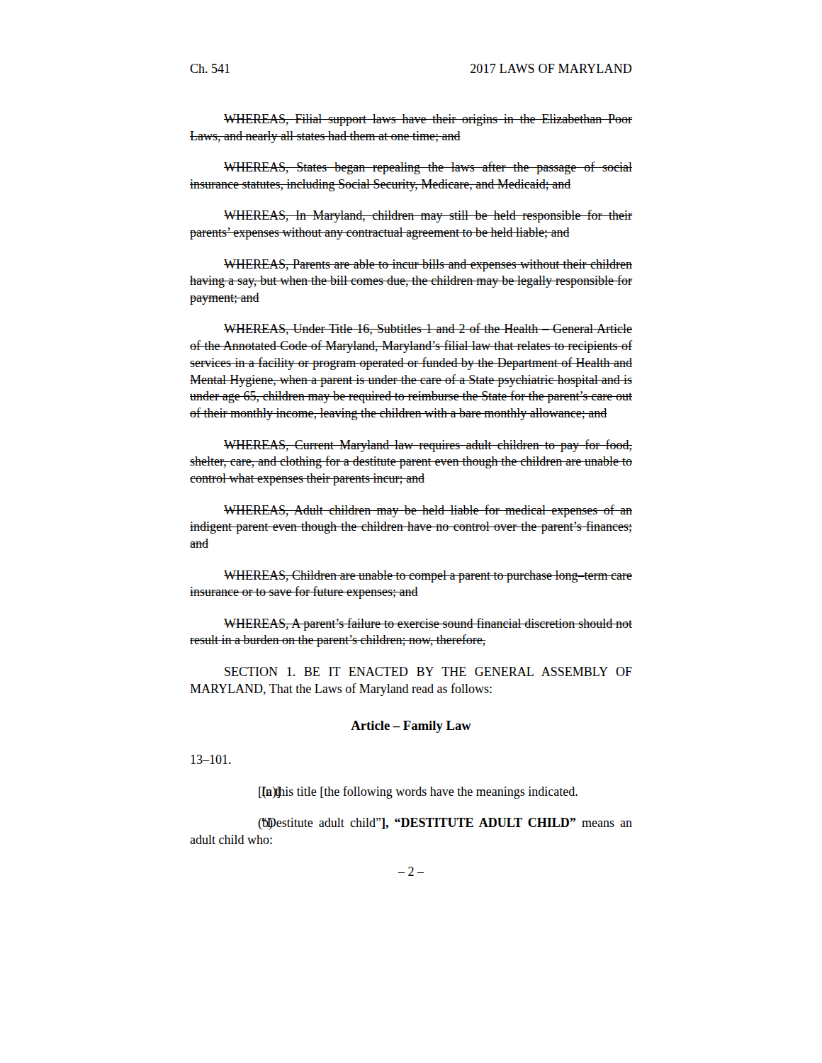Ch. 541
2017 LAWS OF MARYLAND
WHEREAS, Filial support laws have their origins in the Elizabethan Poor Laws, and nearly all states had them at one time; and
WHEREAS, States began repealing the laws after the passage of social insurance statutes, including Social Security, Medicare, and Medicaid; and
WHEREAS, In Maryland, children may still be held responsible for their parents’ expenses without any contractual agreement to be held liable; and
WHEREAS, Parents are able to incur bills and expenses without their children having a say, but when the bill comes due, the children may be legally responsible for payment; and
WHEREAS, Under Title 16, Subtitles 1 and 2 of the Health – General Article of the Annotated Code of Maryland, Maryland’s filial law that relates to recipients of services in a facility or program operated or funded by the Department of Health and Mental Hygiene, when a parent is under the care of a State psychiatric hospital and is under age 65, children may be required to reimburse the State for the parent’s care out of their monthly income, leaving the children with a bare monthly allowance; and
WHEREAS, Current Maryland law requires adult children to pay for food, shelter, care, and clothing for a destitute parent even though the children are unable to control what expenses their parents incur; and
WHEREAS, Adult children may be held liable for medical expenses of an indigent parent even though the children have no control over the parent’s finances; and
WHEREAS, Children are unable to compel a parent to purchase long–term care insurance or to save for future expenses; and
WHEREAS, A parent’s failure to exercise sound financial discretion should not result in a burden on the parent’s children; now, therefore,
SECTION 1. BE IT ENACTED BY THE GENERAL ASSEMBLY OF MARYLAND, That the Laws of Maryland read as follows:
Article – Family Law
13–101.
[(a)] In this title [the following words have the meanings indicated.
(b)“Destitute adult child”], “DESTITUTE ADULT CHILD” means an adult child who:
– 2 –